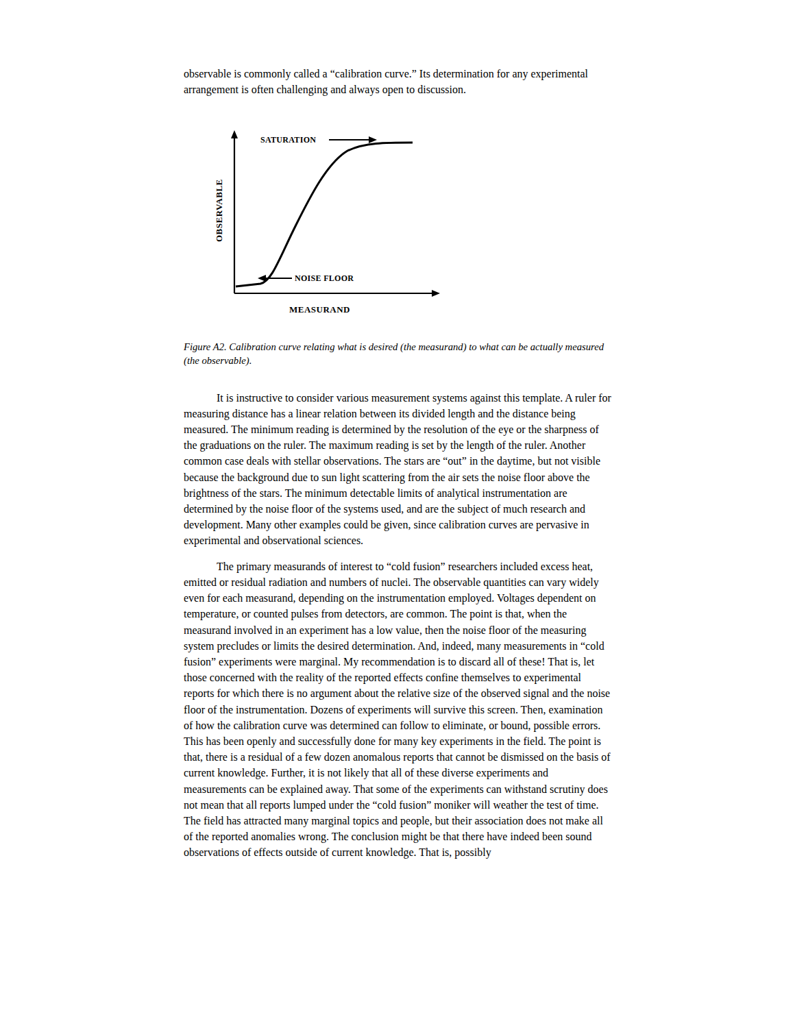observable is commonly called a “calibration curve.” Its determination for any experimental arrangement is often challenging and always open to discussion.
SATURATION NOISE FLOOR OBSERVABLE MEASURAND
Figure A2. Calibration curve relating what is desired (the measurand) to what can be actually measured (the observable).
It is instructive to consider various measurement systems against this template. A ruler for measuring distance has a linear relation between its divided length and the distance being measured. The minimum reading is determined by the resolution of the eye or the sharpness of the graduations on the ruler. The maximum reading is set by the length of the ruler. Another common case deals with stellar observations. The stars are “out” in the daytime, but not visible because the background due to sun light scattering from the air sets the noise floor above the brightness of the stars. The minimum detectable limits of analytical instrumentation are determined by the noise floor of the systems used, and are the subject of much research and development. Many other examples could be given, since calibration curves are pervasive in experimental and observational sciences.
The primary measurands of interest to “cold fusion” researchers included excess heat, emitted or residual radiation and numbers of nuclei. The observable quantities can vary widely even for each measurand, depending on the instrumentation employed. Voltages dependent on temperature, or counted pulses from detectors, are common. The point is that, when the measurand involved in an experiment has a low value, then the noise floor of the measuring system precludes or limits the desired determination. And, indeed, many measurements in “cold fusion” experiments were marginal. My recommendation is to discard all of these! That is, let those concerned with the reality of the reported effects confine themselves to experimental reports for which there is no argument about the relative size of the observed signal and the noise floor of the instrumentation. Dozens of experiments will survive this screen. Then, examination of how the calibration curve was determined can follow to eliminate, or bound, possible errors. This has been openly and successfully done for many key experiments in the field. The point is that, there is a residual of a few dozen anomalous reports that cannot be dismissed on the basis of current knowledge. Further, it is not likely that all of these diverse experiments and measurements can be explained away. That some of the experiments can withstand scrutiny does not mean that all reports lumped under the “cold fusion” moniker will weather the test of time. The field has attracted many marginal topics and people, but their association does not make all of the reported anomalies wrong. The conclusion might be that there have indeed been sound observations of effects outside of current knowledge. That is, possibly